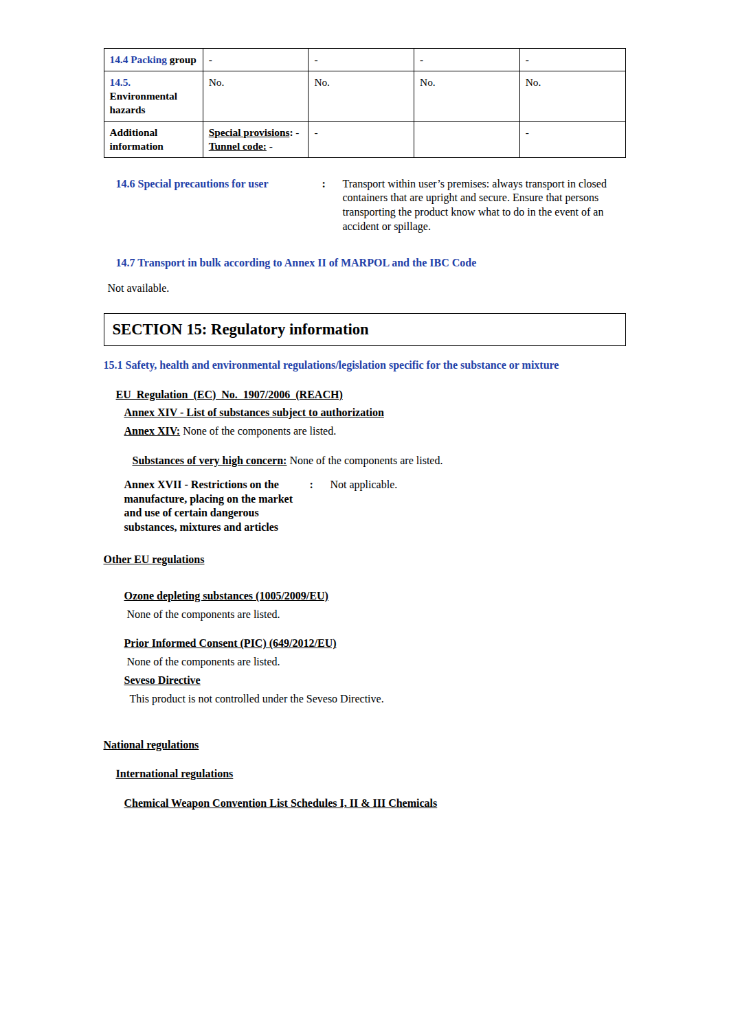| 14.4 Packing group | - | - | - | - |
| 14.5. Environmental hazards | No. | No. | No. | No. |
| Additional information | Special provisions : - Tunnel code: - | - | | - |
14.6 Special precautions for user
:
Transport within user’s premises: always transport in closed containers that are upright and secure. Ensure that persons transporting the product know what to do in the event of an accident or spillage.
14.7 Transport in bulk according to Annex II of MARPOL and the IBC Code
Not available.
SECTION 15: Regulatory information
15.1 Safety, health and environmental regulations/legislation specific for the substance or mixture
EU Regulation (EC) No. 1907/2006 (REACH)
Annex XIV - List of substances subject to authorization
Annex XIV: None of the components are listed.
Substances of very high concern: None of the components are listed.
Annex XVII - Restrictions on the manufacture, placing on the market and use of certain dangerous substances, mixtures and articles
:
Not applicable.
Other EU regulations
Ozone depleting substances (1005/2009/EU)
None of the components are listed.
Prior Informed Consent (PIC) (649/2012/EU)
None of the components are listed.
Seveso Directive
This product is not controlled under the Seveso Directive.
National regulations
International regulations
Chemical Weapon Convention List Schedules I, II & III Chemicals